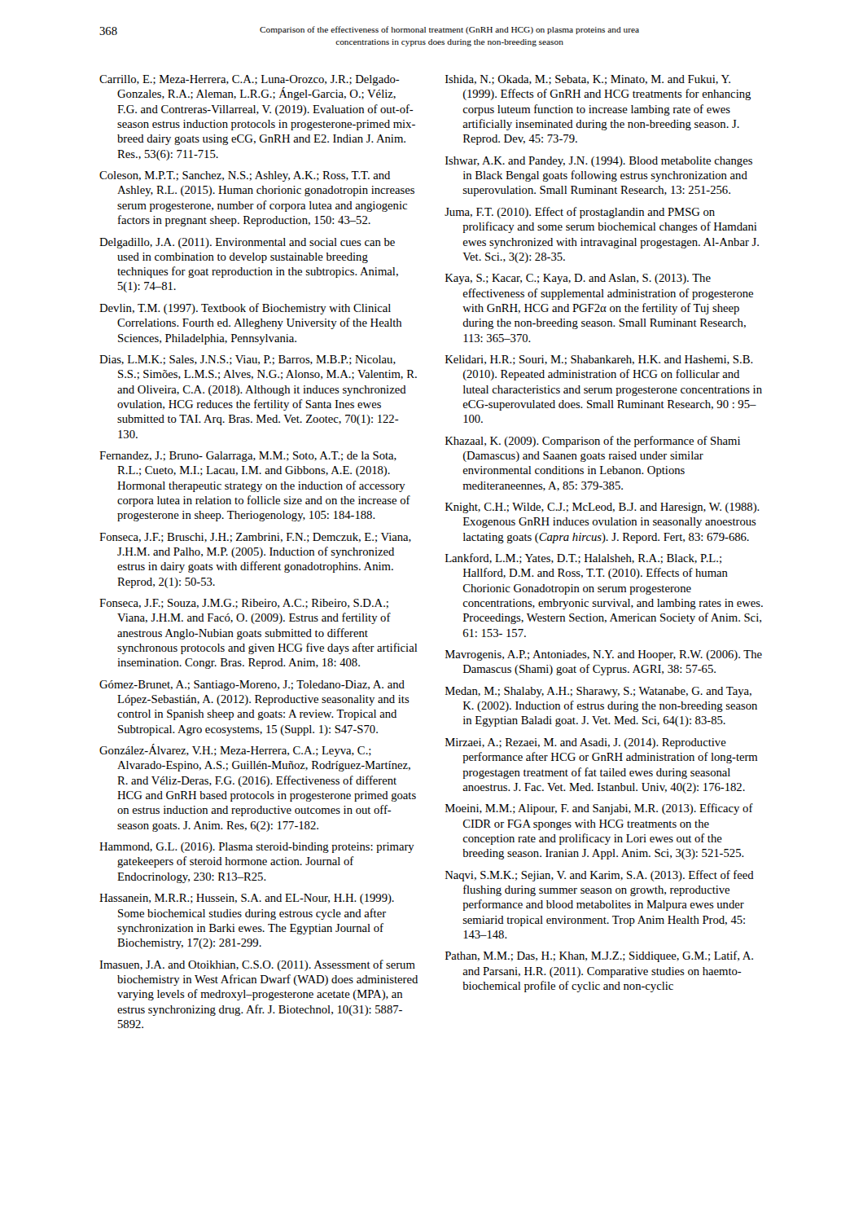368
Comparison of the effectiveness of hormonal treatment (GnRH and HCG) on plasma proteins and urea
concentrations in cyprus does during the non-breeding season
Carrillo, E.; Meza-Herrera, C.A.; Luna-Orozco, J.R.; Delgado-Gonzales, R.A.; Aleman, L.R.G.; Ángel-Garcia, O.; Véliz, F.G. and Contreras-Villarreal, V. (2019). Evaluation of out-of-season estrus induction protocols in progesterone-primed mix-breed dairy goats using eCG, GnRH and E2. Indian J. Anim. Res., 53(6): 711-715.
Coleson, M.P.T.; Sanchez, N.S.; Ashley, A.K.; Ross, T.T. and Ashley, R.L. (2015). Human chorionic gonadotropin increases serum progesterone, number of corpora lutea and angiogenic factors in pregnant sheep. Reproduction, 150: 43–52.
Delgadillo, J.A. (2011). Environmental and social cues can be used in combination to develop sustainable breeding techniques for goat reproduction in the subtropics. Animal, 5(1): 74–81.
Devlin, T.M. (1997). Textbook of Biochemistry with Clinical Correlations. Fourth ed. Allegheny University of the Health Sciences, Philadelphia, Pennsylvania.
Dias, L.M.K.; Sales, J.N.S.; Viau, P.; Barros, M.B.P.; Nicolau, S.S.; Simões, L.M.S.; Alves, N.G.; Alonso, M.A.; Valentim, R. and Oliveira, C.A. (2018). Although it induces synchronized ovulation, HCG reduces the fertility of Santa Ines ewes submitted to TAI. Arq. Bras. Med. Vet. Zootec, 70(1): 122-130.
Fernandez, J.; Bruno- Galarraga, M.M.; Soto, A.T.; de la Sota, R.L.; Cueto, M.I.; Lacau, I.M. and Gibbons, A.E. (2018). Hormonal therapeutic strategy on the induction of accessory corpora lutea in relation to follicle size and on the increase of progesterone in sheep. Theriogenology, 105: 184-188.
Fonseca, J.F.; Bruschi, J.H.; Zambrini, F.N.; Demczuk, E.; Viana, J.H.M. and Palho, M.P. (2005). Induction of synchronized estrus in dairy goats with different gonadotrophins. Anim. Reprod, 2(1): 50-53.
Fonseca, J.F.; Souza, J.M.G.; Ribeiro, A.C.; Ribeiro, S.D.A.; Viana, J.H.M. and Facó, O. (2009). Estrus and fertility of anestrous Anglo-Nubian goats submitted to different synchronous protocols and given HCG five days after artificial insemination. Congr. Bras. Reprod. Anim, 18: 408.
Gómez-Brunet, A.; Santiago-Moreno, J.; Toledano-Diaz, A. and López-Sebastián, A. (2012). Reproductive seasonality and its control in Spanish sheep and goats: A review. Tropical and Subtropical. Agro ecosystems, 15 (Suppl. 1): S47-S70.
González-Álvarez, V.H.; Meza-Herrera, C.A.; Leyva, C.; Alvarado-Espino, A.S.; Guillén-Muñoz, Rodríguez-Martínez, R. and Véliz-Deras, F.G. (2016). Effectiveness of different HCG and GnRH based protocols in progesterone primed goats on estrus induction and reproductive outcomes in out off- season goats. J. Anim. Res, 6(2): 177-182.
Hammond, G.L. (2016). Plasma steroid-binding proteins: primary gatekeepers of steroid hormone action. Journal of Endocrinology, 230: R13–R25.
Hassanein, M.R.R.; Hussein, S.A. and EL-Nour, H.H. (1999). Some biochemical studies during estrous cycle and after synchronization in Barki ewes. The Egyptian Journal of Biochemistry, 17(2): 281-299.
Imasuen, J.A. and Otoikhian, C.S.O. (2011). Assessment of serum biochemistry in West African Dwarf (WAD) does administered varying levels of medroxyl–progesterone acetate (MPA), an estrus synchronizing drug. Afr. J. Biotechnol, 10(31): 5887-5892.
Ishida, N.; Okada, M.; Sebata, K.; Minato, M. and Fukui, Y. (1999). Effects of GnRH and HCG treatments for enhancing corpus luteum function to increase lambing rate of ewes artificially inseminated during the non-breeding season. J. Reprod. Dev, 45: 73-79.
Ishwar, A.K. and Pandey, J.N. (1994). Blood metabolite changes in Black Bengal goats following estrus synchronization and superovulation. Small Ruminant Research, 13: 251-256.
Juma, F.T. (2010). Effect of prostaglandin and PMSG on prolificacy and some serum biochemical changes of Hamdani ewes synchronized with intravaginal progestagen. Al-Anbar J. Vet. Sci., 3(2): 28-35.
Kaya, S.; Kacar, C.; Kaya, D. and Aslan, S. (2013). The effectiveness of supplemental administration of progesterone with GnRH, HCG and PGF2α on the fertility of Tuj sheep during the non-breeding season. Small Ruminant Research, 113: 365–370.
Kelidari, H.R.; Souri, M.; Shabankareh, H.K. and Hashemi, S.B. (2010). Repeated administration of HCG on follicular and luteal characteristics and serum progesterone concentrations in eCG-superovulated does. Small Ruminant Research, 90 : 95–100.
Khazaal, K. (2009). Comparison of the performance of Shami (Damascus) and Saanen goats raised under similar environmental conditions in Lebanon. Options mediteraneennes, A, 85: 379-385.
Knight, C.H.; Wilde, C.J.; McLeod, B.J. and Haresign, W. (1988). Exogenous GnRH induces ovulation in seasonally anoestrous lactating goats (Capra hircus). J. Repord. Fert, 83: 679-686.
Lankford, L.M.; Yates, D.T.; Halalsheh, R.A.; Black, P.L.; Hallford, D.M. and Ross, T.T. (2010). Effects of human Chorionic Gonadotropin on serum progesterone concentrations, embryonic survival, and lambing rates in ewes. Proceedings, Western Section, American Society of Anim. Sci, 61: 153- 157.
Mavrogenis, A.P.; Antoniades, N.Y. and Hooper, R.W. (2006). The Damascus (Shami) goat of Cyprus. AGRI, 38: 57-65.
Medan, M.; Shalaby, A.H.; Sharawy, S.; Watanabe, G. and Taya, K. (2002). Induction of estrus during the non-breeding season in Egyptian Baladi goat. J. Vet. Med. Sci, 64(1): 83-85.
Mirzaei, A.; Rezaei, M. and Asadi, J. (2014). Reproductive performance after HCG or GnRH administration of long-term progestagen treatment of fat tailed ewes during seasonal anoestrus. J. Fac. Vet. Med. Istanbul. Univ, 40(2): 176-182.
Moeini, M.M.; Alipour, F. and Sanjabi, M.R. (2013). Efficacy of CIDR or FGA sponges with HCG treatments on the conception rate and prolificacy in Lori ewes out of the breeding season. Iranian J. Appl. Anim. Sci, 3(3): 521-525.
Naqvi, S.M.K.; Sejian, V. and Karim, S.A. (2013). Effect of feed flushing during summer season on growth, reproductive performance and blood metabolites in Malpura ewes under semiarid tropical environment. Trop Anim Health Prod, 45: 143–148.
Pathan, M.M.; Das, H.; Khan, M.J.Z.; Siddiquee, G.M.; Latif, A. and Parsani, H.R. (2011). Comparative studies on haemto-biochemical profile of cyclic and non-cyclic